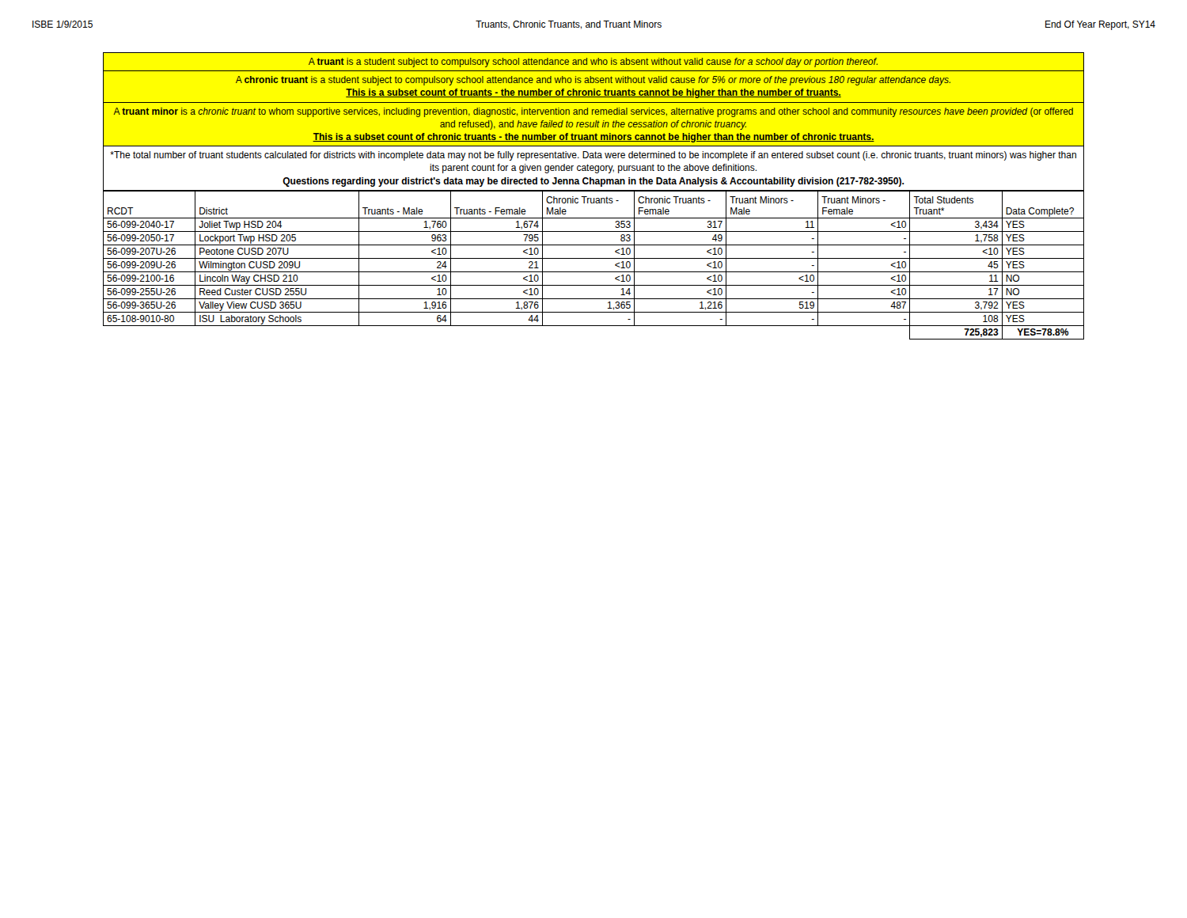ISBE 1/9/2015
Truants, Chronic Truants, and Truant Minors
End Of Year Report, SY14
A truant is a student subject to compulsory school attendance and who is absent without valid cause for a school day or portion thereof.
A chronic truant is a student subject to compulsory school attendance and who is absent without valid cause for 5% or more of the previous 180 regular attendance days.
This is a subset count of truants - the number of chronic truants cannot be higher than the number of truants.
A truant minor is a chronic truant to whom supportive services, including prevention, diagnostic, intervention and remedial services, alternative programs and other school and community resources have been provided (or offered and refused), and have failed to result in the cessation of chronic truancy.
This is a subset count of chronic truants - the number of truant minors cannot be higher than the number of chronic truants.
*The total number of truant students calculated for districts with incomplete data may not be fully representative. Data were determined to be incomplete if an entered subset count (i.e. chronic truants, truant minors) was higher than its parent count for a given gender category, pursuant to the above definitions.
Questions regarding your district's data may be directed to Jenna Chapman in the Data Analysis & Accountability division (217-782-3950).
| RCDT | District | Truants - Male | Truants - Female | Chronic Truants - Male | Chronic Truants - Female | Truant Minors - Male | Truant Minors - Female | Total Students Truant* | Data Complete? |
| --- | --- | --- | --- | --- | --- | --- | --- | --- | --- |
| 56-099-2040-17 | Joliet Twp HSD 204 | 1,760 | 1,674 | 353 | 317 | 11 | <10 | 3,434 | YES |
| 56-099-2050-17 | Lockport Twp HSD 205 | 963 | 795 | 83 | 49 | - | - | 1,758 | YES |
| 56-099-207U-26 | Peotone CUSD 207U | <10 | <10 | <10 | <10 | - | - | <10 | YES |
| 56-099-209U-26 | Wilmington CUSD 209U | 24 | 21 | <10 | <10 | - | <10 | 45 | YES |
| 56-099-2100-16 | Lincoln Way CHSD 210 | <10 | <10 | <10 | <10 | <10 | <10 | 11 | NO |
| 56-099-255U-26 | Reed Custer CUSD 255U | 10 | <10 | 14 | <10 | - | <10 | 17 | NO |
| 56-099-365U-26 | Valley View CUSD 365U | 1,916 | 1,876 | 1,365 | 1,216 | 519 | 487 | 3,792 | YES |
| 65-108-9010-80 | ISU Laboratory Schools | 64 | 44 | - | - | - | - | 108 | YES |
| | | | | | | | | 725,823 | YES=78.8% |